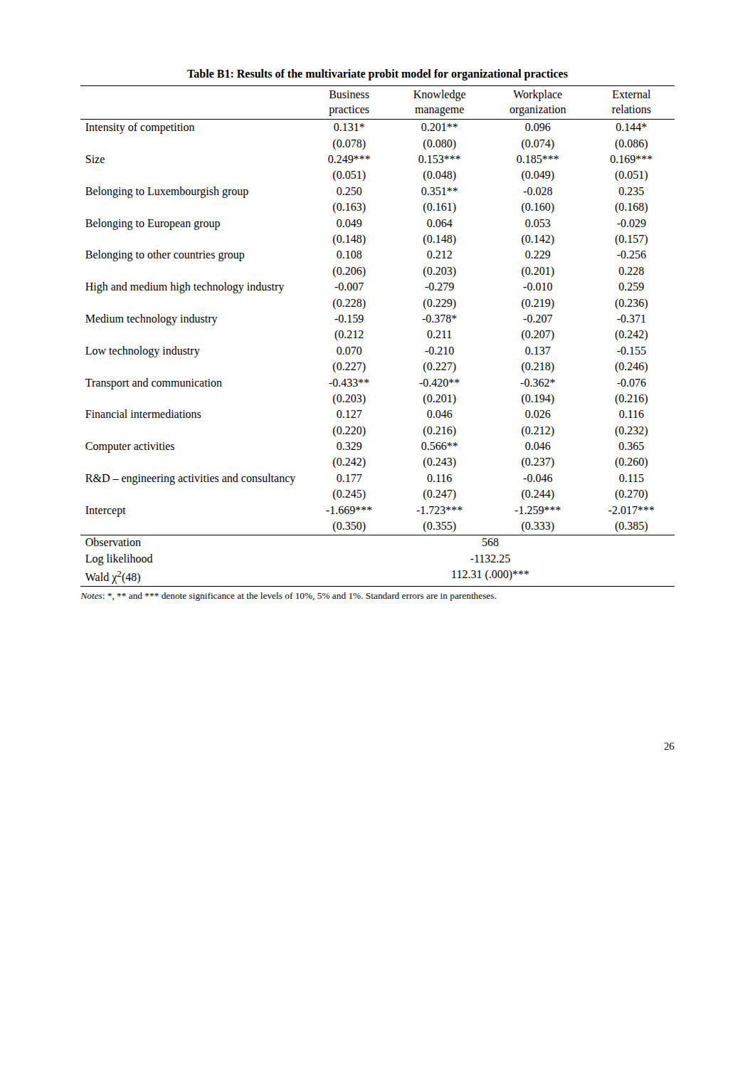Table B1: Results of the multivariate probit model for organizational practices
| | Business practices | Knowledge manageme | Workplace organization | External relations |
| --- | --- | --- | --- | --- |
| Intensity of competition | 0.131* | 0.201** | 0.096 | 0.144* |
| (0.078) | (0.080) | (0.074) | (0.086) |
| Size | 0.249*** | 0.153*** | 0.185*** | 0.169*** |
| (0.051) | (0.048) | (0.049) | (0.051) |
| Belonging to Luxembourgish group | 0.250 | 0.351** | -0.028 | 0.235 |
| (0.163) | (0.161) | (0.160) | (0.168) |
| Belonging to European group | 0.049 | 0.064 | 0.053 | -0.029 |
| (0.148) | (0.148) | (0.142) | (0.157) |
| Belonging to other countries group | 0.108 | 0.212 | 0.229 | -0.256 |
| (0.206) | (0.203) | (0.201) | 0.228 |
| High and medium high technology industry | -0.007 | -0.279 | -0.010 | 0.259 |
| (0.228) | (0.229) | (0.219) | (0.236) |
| Medium technology industry | -0.159 | -0.378* | -0.207 | -0.371 |
| (0.212 | 0.211 | (0.207) | (0.242) |
| Low technology industry | 0.070 | -0.210 | 0.137 | -0.155 |
| (0.227) | (0.227) | (0.218) | (0.246) |
| Transport and communication | -0.433** | -0.420** | -0.362* | -0.076 |
| (0.203) | (0.201) | (0.194) | (0.216) |
| Financial intermediations | 0.127 | 0.046 | 0.026 | 0.116 |
| (0.220) | (0.216) | (0.212) | (0.232) |
| Computer activities | 0.329 | 0.566** | 0.046 | 0.365 |
| (0.242) | (0.243) | (0.237) | (0.260) |
| R&D – engineering activities and consultancy | 0.177 | 0.116 | -0.046 | 0.115 |
| (0.245) | (0.247) | (0.244) | (0.270) |
| Intercept | -1.669*** | -1.723*** | -1.259*** | -2.017*** |
| (0.350) | (0.355) | (0.333) | (0.385) |
| Observation | 568 |
| Log likelihood | -1132.25 |
| Wald χ 2 (48) | 112.31 (.000)*** |
Notes: *, ** and *** denote significance at the levels of 10%, 5% and 1%. Standard errors are in parentheses.
26